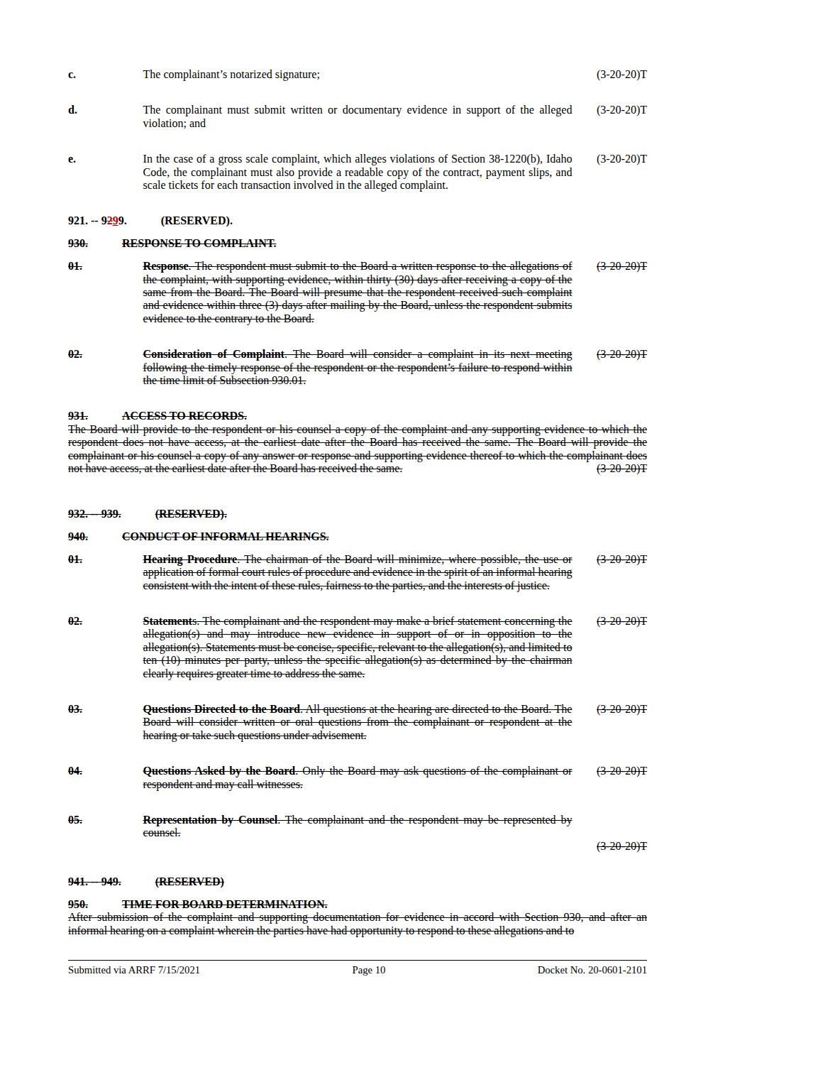| c. | The complainant’s notarized signature; | (3-20-20)T |
| d. | The complainant must submit written or documentary evidence in support of the alleged violation; and | (3-20-20)T |
| e. | In the case of a gross scale complaint, which alleges violations of Section 38-1220(b), Idaho Code, the complainant must also provide a readable copy of the contract, payment slips, and scale tickets for each transaction involved in the alleged complaint. | (3-20-20)T |
921. -- 9299. (RESERVED).
930. RESPONSE TO COMPLAINT.
| 01. | Response . The respondent must submit to the Board a written response to the allegations of the complaint, with supporting evidence, within thirty (30) days after receiving a copy of the same from the Board. The Board will presume that the respondent received such complaint and evidence within three (3) days after mailing by the Board, unless the respondent submits evidence to the contrary to the Board. | (3-20-20)T |
| 02. | Consideration of Complaint . The Board will consider a complaint in its next meeting following the timely response of the respondent or the respondent’s failure to respond within the time limit of Subsection 930.01. | (3-20-20)T |
931. ACCESS TO RECORDS.
The Board will provide to the respondent or his counsel a copy of the complaint and any supporting evidence to which the respondent does not have access, at the earliest date after the Board has received the same. The Board will provide the complainant or his counsel a copy of any answer or response and supporting evidence thereof to which the complainant does not have access, at the earliest date after the Board has received the same.(3-20-20)T
932. -- 939. (RESERVED).
940. CONDUCT OF INFORMAL HEARINGS.
| 01. | Hearing Procedure . The chairman of the Board will minimize, where possible, the use or application of formal court rules of procedure and evidence in the spirit of an informal hearing consistent with the intent of these rules, fairness to the parties, and the interests of justice. | (3-20-20)T |
| 02. | Statement s. The complainant and the respondent may make a brief statement concerning the allegation(s) and may introduce new evidence in support of or in opposition to the allegation(s). Statements must be concise, specific, relevant to the allegation(s), and limited to ten (10) minutes per party, unless the specific allegation(s) as determined by the chairman clearly requires greater time to address the same. | (3-20-20)T |
| 03. | Questions Directed to the Board . All questions at the hearing are directed to the Board. The Board will consider written or oral questions from the complainant or respondent at the hearing or take such questions under advisement. | (3-20-20)T |
| 04. | Questions Asked by the Board . Only the Board may ask questions of the complainant or respondent and may call witnesses. | (3-20-20)T |
| 05. | Representation by Counsel . The complainant and the respondent may be represented by counsel. | |
| | | (3-20-20)T |
941. -- 949. (RESERVED)
950. TIME FOR BOARD DETERMINATION.
After submission of the complaint and supporting documentation for evidence in accord with Section 930, and after an informal hearing on a complaint wherein the parties have had opportunity to respond to these allegations and to
Submitted via ARRF 7/15/2021
Page 10
Docket No. 20-0601-2101